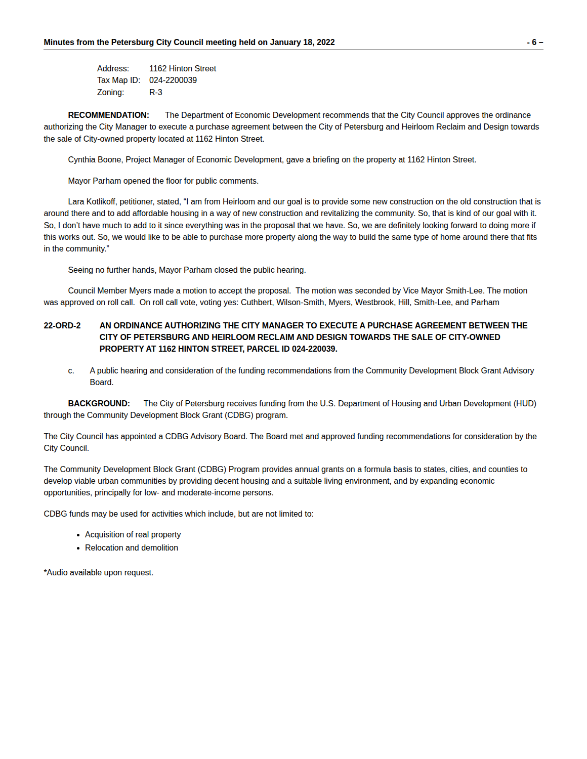Minutes from the Petersburg City Council meeting held on January 18, 2022
- 6 –
| Address: | 1162 Hinton Street |
| Tax Map ID: | 024-2200039 |
| Zoning: | R-3 |
RECOMMENDATION: The Department of Economic Development recommends that the City Council approves the ordinance authorizing the City Manager to execute a purchase agreement between the City of Petersburg and Heirloom Reclaim and Design towards the sale of City-owned property located at 1162 Hinton Street.
Cynthia Boone, Project Manager of Economic Development, gave a briefing on the property at 1162 Hinton Street.
Mayor Parham opened the floor for public comments.
Lara Kotlikoff, petitioner, stated, “I am from Heirloom and our goal is to provide some new construction on the old construction that is around there and to add affordable housing in a way of new construction and revitalizing the community. So, that is kind of our goal with it. So, I don’t have much to add to it since everything was in the proposal that we have. So, we are definitely looking forward to doing more if this works out. So, we would like to be able to purchase more property along the way to build the same type of home around there that fits in the community.”
Seeing no further hands, Mayor Parham closed the public hearing.
Council Member Myers made a motion to accept the proposal. The motion was seconded by Vice Mayor Smith-Lee. The motion was approved on roll call. On roll call vote, voting yes: Cuthbert, Wilson-Smith, Myers, Westbrook, Hill, Smith-Lee, and Parham
22-ORD-2
AN ORDINANCE AUTHORIZING THE CITY MANAGER TO EXECUTE A PURCHASE AGREEMENT BETWEEN THE CITY OF PETERSBURG AND HEIRLOOM RECLAIM AND DESIGN TOWARDS THE SALE OF CITY-OWNED PROPERTY AT 1162 HINTON STREET, PARCEL ID 024-220039.
c.
A public hearing and consideration of the funding recommendations from the Community Development Block Grant Advisory Board.
BACKGROUND: The City of Petersburg receives funding from the U.S. Department of Housing and Urban Development (HUD) through the Community Development Block Grant (CDBG) program.
The City Council has appointed a CDBG Advisory Board. The Board met and approved funding recommendations for consideration by the City Council.
The Community Development Block Grant (CDBG) Program provides annual grants on a formula basis to states, cities, and counties to develop viable urban communities by providing decent housing and a suitable living environment, and by expanding economic opportunities, principally for low- and moderate-income persons.
CDBG funds may be used for activities which include, but are not limited to:
Acquisition of real property
Relocation and demolition
*Audio available upon request.